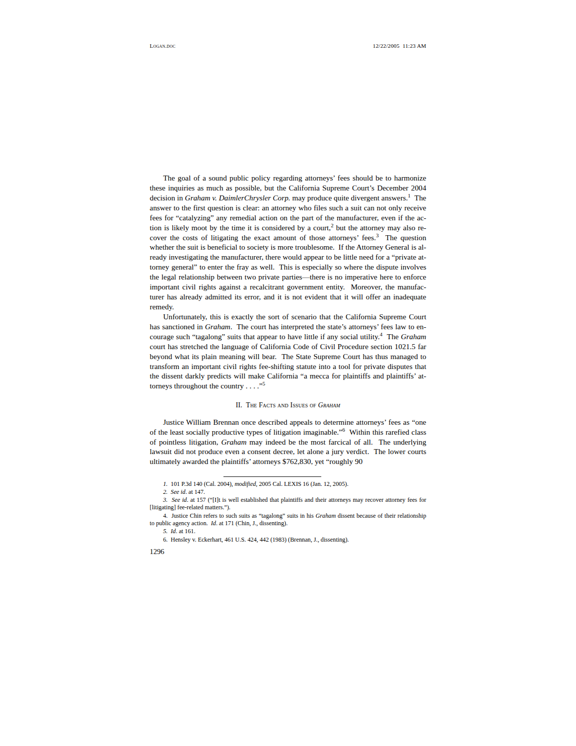Logan.doc 12/22/2005 11:23 AM
The goal of a sound public policy regarding attorneys’ fees should be to harmonize these inquiries as much as possible, but the California Supreme Court’s December 2004 decision in Graham v. DaimlerChrysler Corp. may produce quite divergent answers.1 The answer to the first question is clear: an attorney who files such a suit can not only receive fees for “catalyzing” any remedial action on the part of the manufacturer, even if the action is likely moot by the time it is considered by a court,2 but the attorney may also recover the costs of litigating the exact amount of those attorneys’ fees.3 The question whether the suit is beneficial to society is more troublesome. If the Attorney General is already investigating the manufacturer, there would appear to be little need for a “private attorney general” to enter the fray as well. This is especially so where the dispute involves the legal relationship between two private parties—there is no imperative here to enforce important civil rights against a recalcitrant government entity. Moreover, the manufacturer has already admitted its error, and it is not evident that it will offer an inadequate remedy.
Unfortunately, this is exactly the sort of scenario that the California Supreme Court has sanctioned in Graham. The court has interpreted the state’s attorneys’ fees law to encourage such “tagalong” suits that appear to have little if any social utility.4 The Graham court has stretched the language of California Code of Civil Procedure section 1021.5 far beyond what its plain meaning will bear. The State Supreme Court has thus managed to transform an important civil rights fee-shifting statute into a tool for private disputes that the dissent darkly predicts will make California “a mecca for plaintiffs and plaintiffs’ attorneys throughout the country . . . .”5
II. The Facts and Issues of Graham
Justice William Brennan once described appeals to determine attorneys’ fees as “one of the least socially productive types of litigation imaginable.”6 Within this rarefied class of pointless litigation, Graham may indeed be the most farcical of all. The underlying lawsuit did not produce even a consent decree, let alone a jury verdict. The lower courts ultimately awarded the plaintiffs’ attorneys $762,830, yet “roughly 90
1. 101 P.3d 140 (Cal. 2004), modified, 2005 Cal. LEXIS 16 (Jan. 12, 2005).
2. See id. at 147.
3. See id. at 157 (“[I]t is well established that plaintiffs and their attorneys may recover attorney fees for [litigating] fee-related matters.”).
4. Justice Chin refers to such suits as “tagalong” suits in his Graham dissent because of their relationship to public agency action. Id. at 171 (Chin, J., dissenting).
5. Id. at 161.
6. Hensley v. Eckerhart, 461 U.S. 424, 442 (1983) (Brennan, J., dissenting).
1296